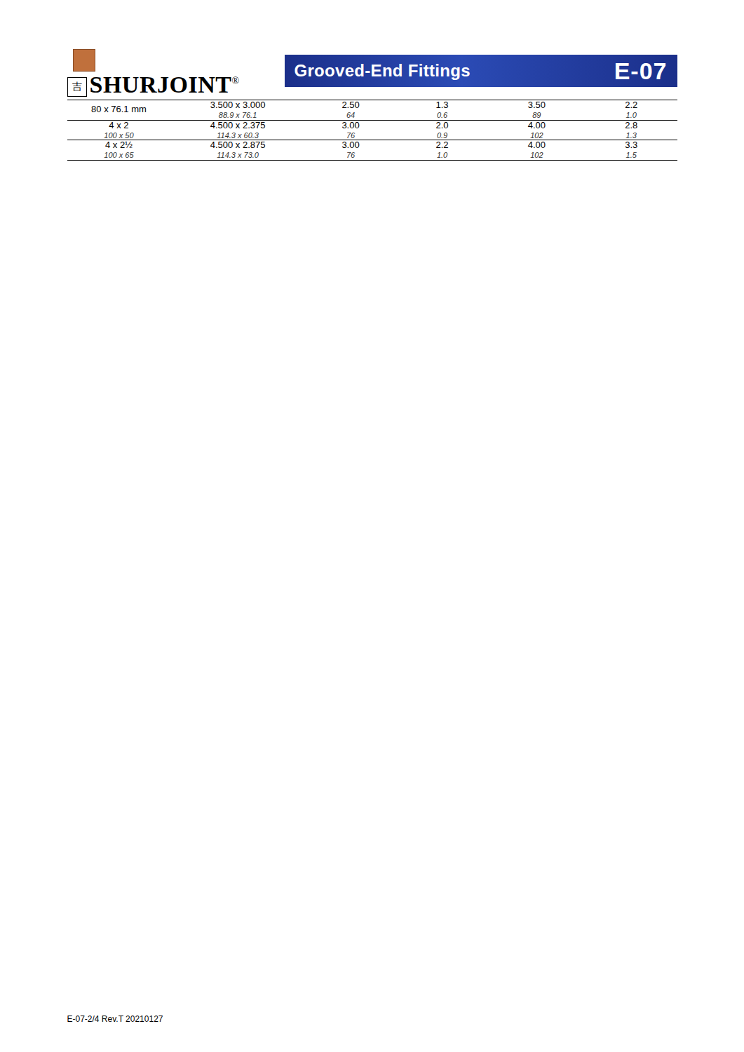吉 SHURJOINT®
Grooved-End Fittings E-07
| 80 x 76.1 mm | 3.500 x 3.000 88.9 x 76.1 | 2.50 64 | 1.3 0.6 | 3.50 89 | 2.2 1.0 |
| 4 x 2 100 x 50 | 4.500 x 2.375 114.3 x 60.3 | 3.00 76 | 2.0 0.9 | 4.00 102 | 2.8 1.3 |
| 4 x 2½ 100 x 65 | 4.500 x 2.875 114.3 x 73.0 | 3.00 76 | 2.2 1.0 | 4.00 102 | 3.3 1.5 |
E-07-2/4 Rev.T 20210127